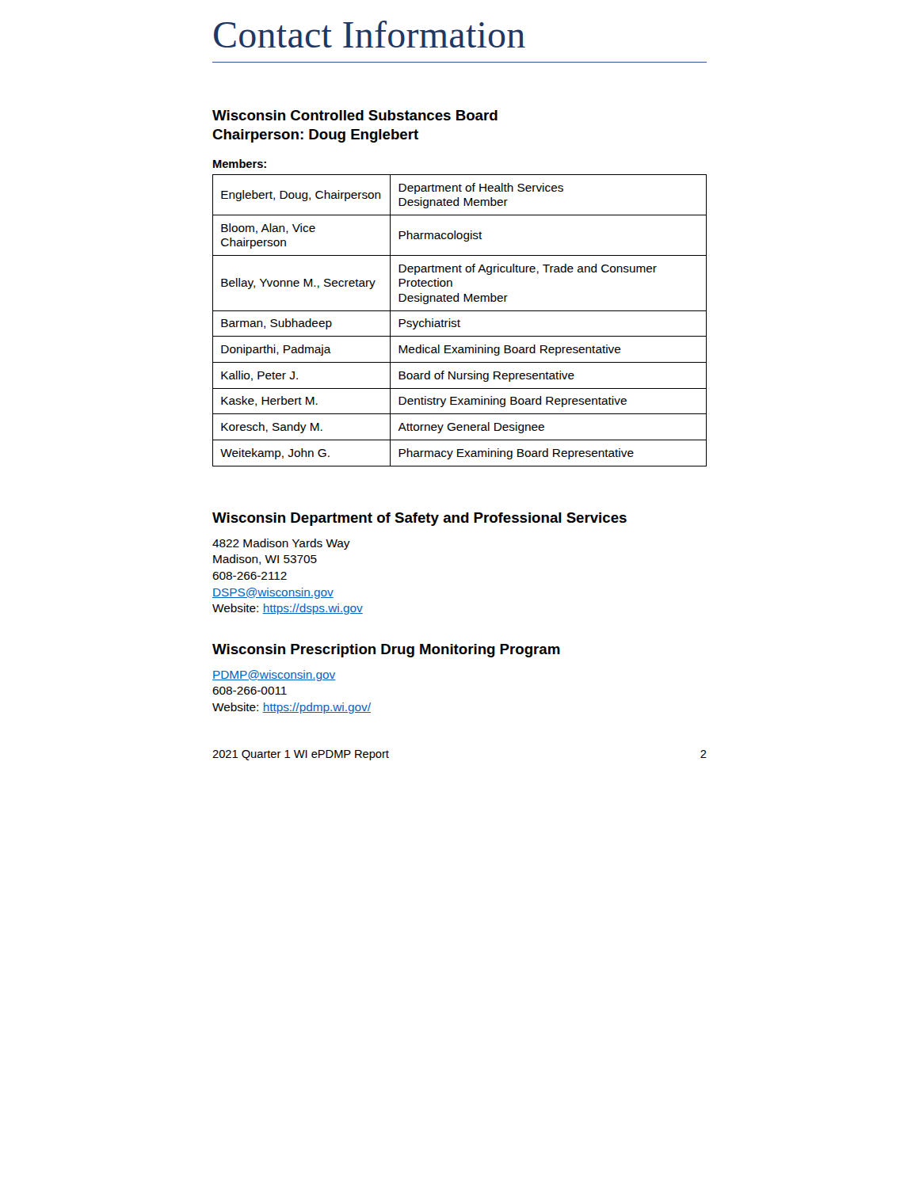Contact Information
Wisconsin Controlled Substances Board
Chairperson: Doug Englebert
Members:
| Englebert, Doug, Chairperson | Department of Health Services Designated Member |
| Bloom, Alan, Vice Chairperson | Pharmacologist |
| Bellay, Yvonne M., Secretary | Department of Agriculture, Trade and Consumer Protection Designated Member |
| Barman, Subhadeep | Psychiatrist |
| Doniparthi, Padmaja | Medical Examining Board Representative |
| Kallio, Peter J. | Board of Nursing Representative |
| Kaske, Herbert M. | Dentistry Examining Board Representative |
| Koresch, Sandy M. | Attorney General Designee |
| Weitekamp, John G. | Pharmacy Examining Board Representative |
Wisconsin Department of Safety and Professional Services
4822 Madison Yards Way
Madison, WI 53705
608-266-2112
DSPS@wisconsin.gov
Website: https://dsps.wi.gov
Wisconsin Prescription Drug Monitoring Program
PDMP@wisconsin.gov
608-266-0011
Website: https://pdmp.wi.gov/
2021 Quarter 1 WI ePDMP Report 2